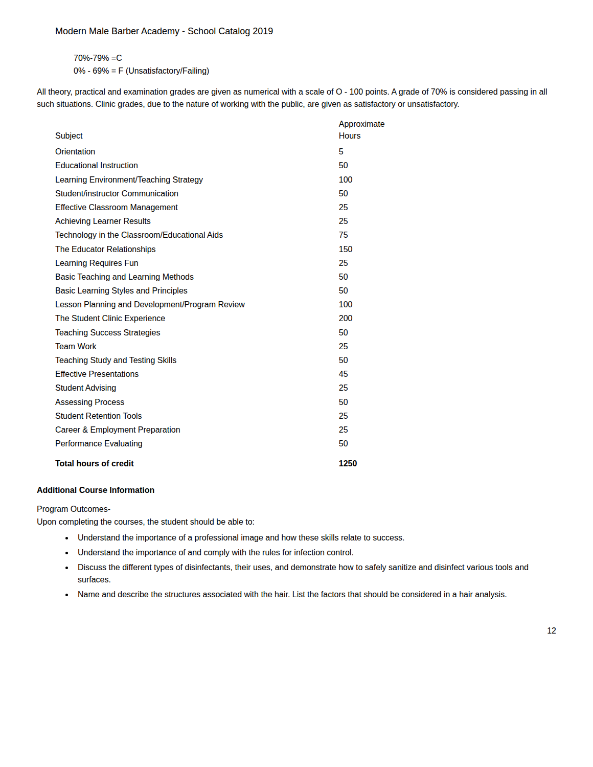Modern Male Barber Academy - School Catalog 2019
70%-79% =C
0% - 69% = F (Unsatisfactory/Failing)
All theory, practical and examination grades are given as numerical with a scale of O - 100 points. A grade of 70% is considered passing in all such situations. Clinic grades, due to the nature of working with the public, are given as satisfactory or unsatisfactory.
| Subject | Approximate Hours |
| --- | --- |
| Orientation | 5 |
| Educational Instruction | 50 |
| Learning Environment/Teaching Strategy | 100 |
| Student/instructor Communication | 50 |
| Effective Classroom Management | 25 |
| Achieving Learner Results | 25 |
| Technology in the Classroom/Educational Aids | 75 |
| The Educator Relationships | 150 |
| Learning Requires Fun | 25 |
| Basic Teaching and Learning Methods | 50 |
| Basic Learning Styles and Principles | 50 |
| Lesson Planning and Development/Program Review | 100 |
| The Student Clinic Experience | 200 |
| Teaching Success Strategies | 50 |
| Team Work | 25 |
| Teaching Study and Testing Skills | 50 |
| Effective Presentations | 45 |
| Student Advising | 25 |
| Assessing Process | 50 |
| Student Retention Tools | 25 |
| Career & Employment Preparation | 25 |
| Performance Evaluating | 50 |
| Total hours of credit | 1250 |
Additional Course Information
Program Outcomes-
Upon completing the courses, the student should be able to:
Understand the importance of a professional image and how these skills relate to success.
Understand the importance of and comply with the rules for infection control.
Discuss the different types of disinfectants, their uses, and demonstrate how to safely sanitize and disinfect various tools and surfaces.
Name and describe the structures associated with the hair. List the factors that should be considered in a hair analysis.
12